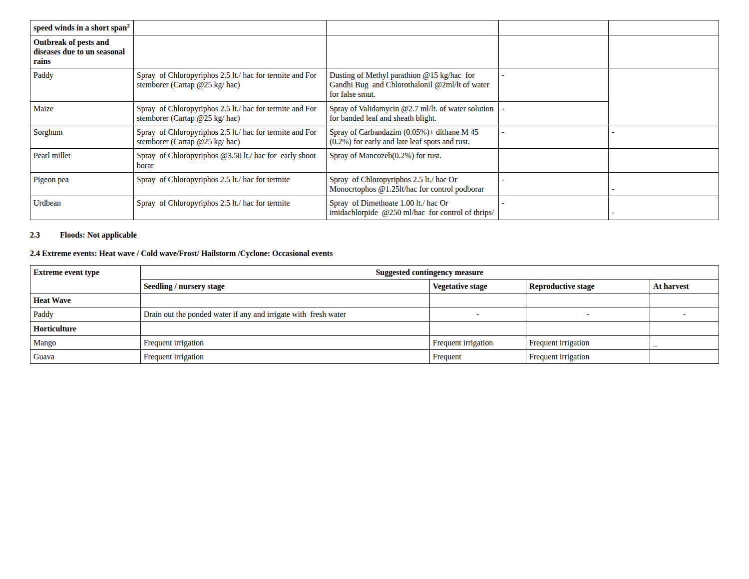| speed winds in a short span 2 | | | | |
| Outbreak of pests and diseases due to un seasonal rains | | | | |
| Paddy | Spray of Chloropyriphos 2.5 lt./ hac for termite and For stemborer (Cartap @25 kg/ hac) | Dusting of Methyl parathion @15 kg/hac for Gandhi Bug and Chlorothalonil @2ml/lt of water for false smut. | - | |
| Maize | Spray of Chloropyriphos 2.5 lt./ hac for termite and For stemborer (Cartap @25 kg/ hac) | Spray of Validamycin @2.7 ml/lt. of water solution for banded leaf and sheath blight. | - |
| Sorghum | Spray of Chloropyriphos 2.5 lt./ hac for termite and For stemborer (Cartap @25 kg/ hac) | Spray of Carbandazim (0.05%)+ dithane M 45 (0.2%) for early and late leaf spots and rust. | - | - |
| Pearl millet | Spray of Chloropyriphos @3.50 lt./ hac for early shoot borar | Spray of Mancozeb(0.2%) for rust. | | |
| Pigeon pea | Spray of Chloropyriphos 2.5 lt./ hac for termite | Spray of Chloropyriphos 2.5 lt./ hac Or Monocrtophos @1.25lt/hac for control podborar | - | - |
| Urdbean | Spray of Chloropyriphos 2.5 lt./ hac for termite | Spray of Dimethoate 1.00 lt./ hac Or imidachlorpide @250 ml/hac for control of thrips/ | - | - |
2.3 Floods: Not applicable
2.4 Extreme events: Heat wave / Cold wave/Frost/ Hailstorm /Cyclone: Occasional events
| Extreme event type | Suggested contingency measure |
| Seedling / nursery stage | Vegetative stage | Reproductive stage | At harvest |
| Heat Wave | | | | |
| Paddy | Drain out the ponded water if any and irrigate with fresh water | - | - | - |
| Horticulture | | | | |
| Mango | Frequent irrigation | Frequent irrigation | Frequent irrigation | _ |
| Guava | Frequent irrigation | Frequent | Frequent irrigation | |